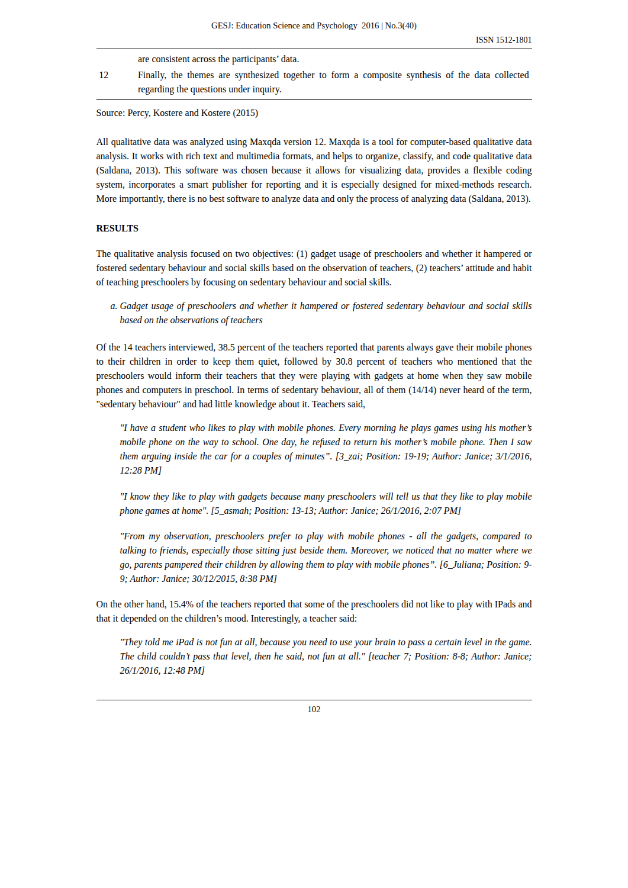GESJ: Education Science and Psychology 2016 | No.3(40)
ISSN 1512-1801
| | are consistent across the participants’ data. |
| 12 | Finally, the themes are synthesized together to form a composite synthesis of the data collected regarding the questions under inquiry. |
Source: Percy, Kostere and Kostere (2015)
All qualitative data was analyzed using Maxqda version 12. Maxqda is a tool for computer-based qualitative data analysis. It works with rich text and multimedia formats, and helps to organize, classify, and code qualitative data (Saldana, 2013). This software was chosen because it allows for visualizing data, provides a flexible coding system, incorporates a smart publisher for reporting and it is especially designed for mixed-methods research. More importantly, there is no best software to analyze data and only the process of analyzing data (Saldana, 2013).
Results
The qualitative analysis focused on two objectives: (1) gadget usage of preschoolers and whether it hampered or fostered sedentary behaviour and social skills based on the observation of teachers, (2) teachers’ attitude and habit of teaching preschoolers by focusing on sedentary behaviour and social skills.
Gadget usage of preschoolers and whether it hampered or fostered sedentary behaviour and social skills based on the observations of teachers
Of the 14 teachers interviewed, 38.5 percent of the teachers reported that parents always gave their mobile phones to their children in order to keep them quiet, followed by 30.8 percent of teachers who mentioned that the preschoolers would inform their teachers that they were playing with gadgets at home when they saw mobile phones and computers in preschool. In terms of sedentary behaviour, all of them (14/14) never heard of the term, "sedentary behaviour" and had little knowledge about it. Teachers said,
"I have a student who likes to play with mobile phones. Every morning he plays games using his mother’s mobile phone on the way to school. One day, he refused to return his mother’s mobile phone. Then I saw them arguing inside the car for a couples of minutes”. [3_zai; Position: 19-19; Author: Janice; 3/1/2016, 12:28 PM]
"I know they like to play with gadgets because many preschoolers will tell us that they like to play mobile phone games at home". [5_asmah; Position: 13-13; Author: Janice; 26/1/2016, 2:07 PM]
"From my observation, preschoolers prefer to play with mobile phones - all the gadgets, compared to talking to friends, especially those sitting just beside them. Moreover, we noticed that no matter where we go, parents pampered their children by allowing them to play with mobile phones”. [6_Juliana; Position: 9-9; Author: Janice; 30/12/2015, 8:38 PM]
On the other hand, 15.4% of the teachers reported that some of the preschoolers did not like to play with IPads and that it depended on the children’s mood. Interestingly, a teacher said:
"They told me iPad is not fun at all, because you need to use your brain to pass a certain level in the game. The child couldn’t pass that level, then he said, not fun at all." [teacher 7; Position: 8-8; Author: Janice; 26/1/2016, 12:48 PM]
102